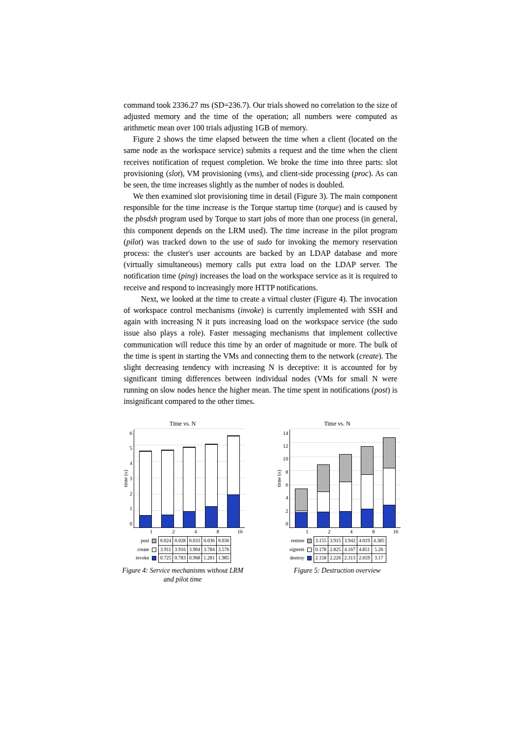command took 2336.27 ms (SD=236.7). Our trials showed no correlation to the size of adjusted memory and the time of the operation; all numbers were computed as arithmetic mean over 100 trials adjusting 1GB of memory.
Figure 2 shows the time elapsed between the time when a client (located on the same node as the workspace service) submits a request and the time when the client receives notification of request completion. We broke the time into three parts: slot provisioning (slot), VM provisioning (vms), and client-side processing (proc). As can be seen, the time increases slightly as the number of nodes is doubled.
We then examined slot provisioning time in detail (Figure 3). The main component responsible for the time increase is the Torque startup time (torque) and is caused by the pbsdsh program used by Torque to start jobs of more than one process (in general, this component depends on the LRM used). The time increase in the pilot program (pilot) was tracked down to the use of sudo for invoking the memory reservation process: the cluster's user accounts are backed by an LDAP database and more (virtually simultaneous) memory calls put extra load on the LDAP server. The notification time (ping) increases the load on the workspace service as it is required to receive and respond to increasingly more HTTP notifications.
Next, we looked at the time to create a virtual cluster (Figure 4). The invocation of workspace control mechanisms (invoke) is currently implemented with SSH and again with increasing N it puts increasing load on the workspace service (the sudo issue also plays a role). Faster messaging mechanisms that implement collective communication will reduce this time by an order of magnitude or more. The bulk of the time is spent in starting the VMs and connecting them to the network (create). The slight decreasing tendency with increasing N is deceptive: it is accounted for by significant timing differences between individual nodes (VMs for small N were running on slow nodes hence the higher mean. The time spent in notifications (post) is insignificant compared to the other times.
Time vs. N
time (s)
6
5
4
3
2
1
0
1
2
4
8
16
| post | 0.024 | 0.028 | 0.033 | 0.036 | 0.036 |
| create | 3.911 | 3.916 | 3.904 | 3.784 | 3.576 |
| invoke | 0.725 | 0.783 | 0.968 | 1.281 | 1.985 |
Figure 4: Service mechanisms without LRM and pilot time
Time vs. N
time (s)
14
12
10
8
6
4
2
0
1
2
4
8
16
| restore | 3.155 | 3.915 | 3.942 | 4.019 | 4.385 |
| sigterm | 0.178 | 2.825 | 4.167 | 4.851 | 5.26 |
| destroy | 2.158 | 2.226 | 2.313 | 2.659 | 3.17 |
Figure 5: Destruction overview